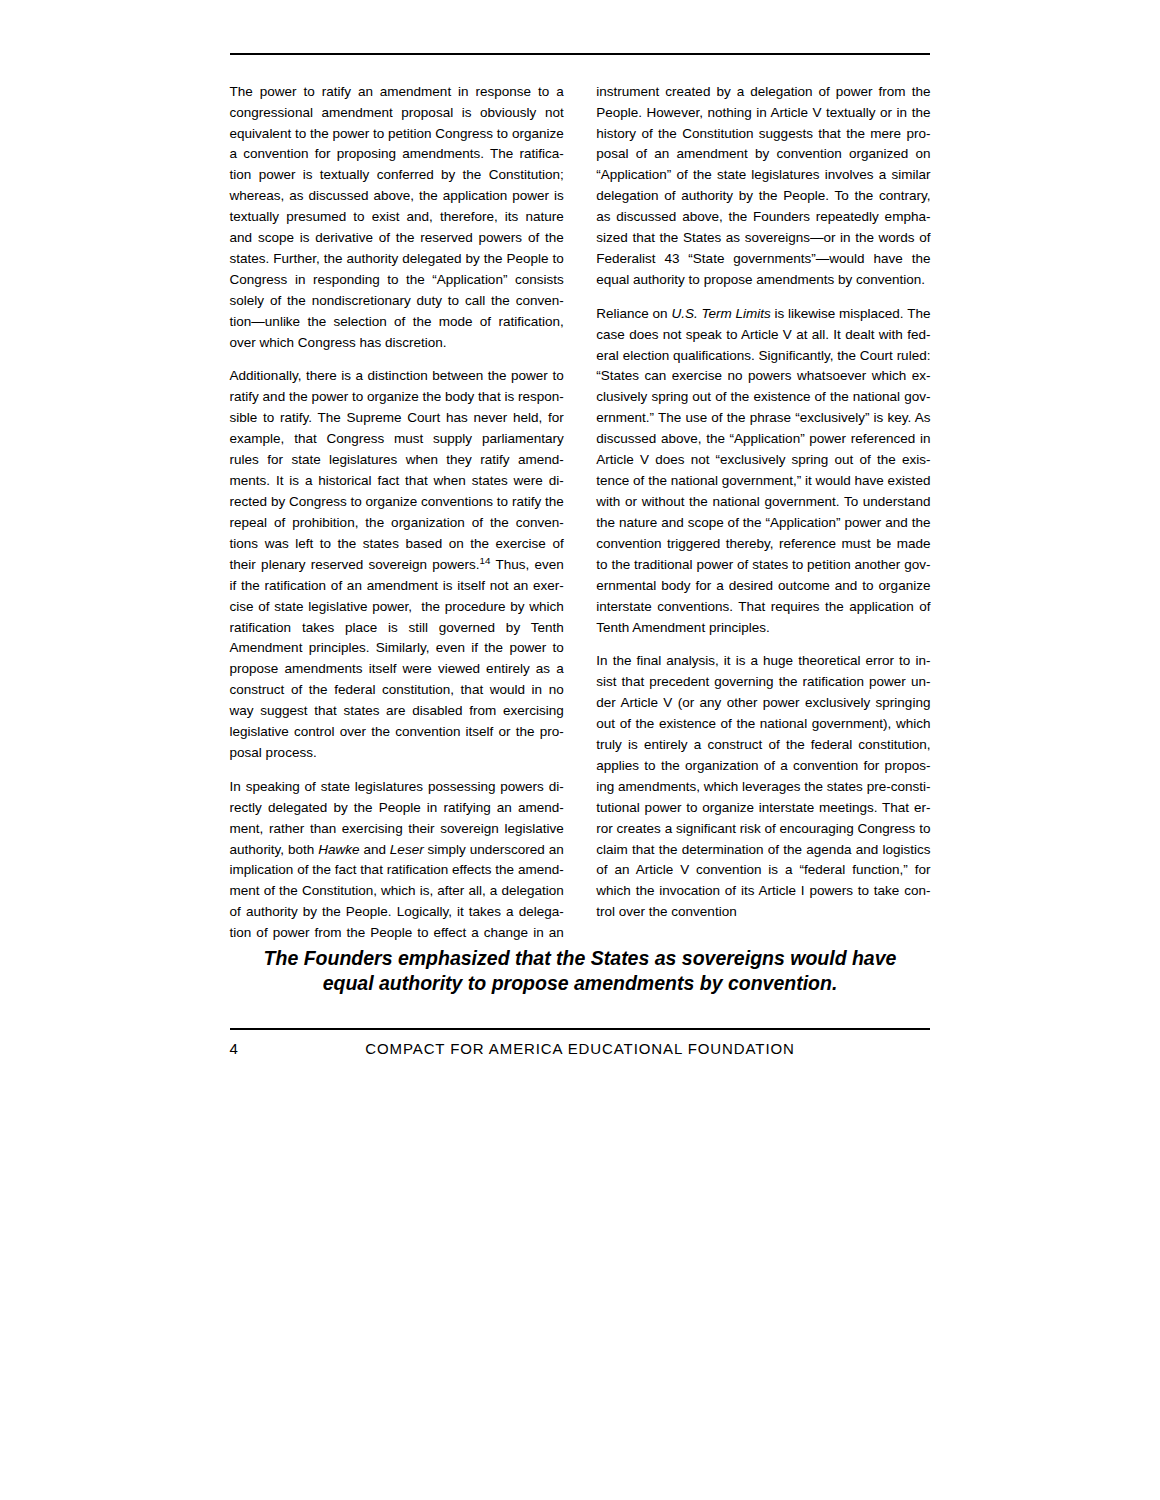The power to ratify an amendment in response to a congressional amendment proposal is obviously not equivalent to the power to petition Congress to organize a convention for proposing amendments. The ratification power is textually conferred by the Constitution; whereas, as discussed above, the application power is textually presumed to exist and, therefore, its nature and scope is derivative of the reserved powers of the states. Further, the authority delegated by the People to Congress in responding to the “Application” consists solely of the nondiscretionary duty to call the convention—unlike the selection of the mode of ratification, over which Congress has discretion.
Additionally, there is a distinction between the power to ratify and the power to organize the body that is responsible to ratify. The Supreme Court has never held, for example, that Congress must supply parliamentary rules for state legislatures when they ratify amendments. It is a historical fact that when states were directed by Congress to organize conventions to ratify the repeal of prohibition, the organization of the conventions was left to the states based on the exercise of their plenary reserved sovereign powers.14 Thus, even if the ratification of an amendment is itself not an exercise of state legislative power, the procedure by which ratification takes place is still governed by Tenth Amendment principles. Similarly, even if the power to propose amendments itself were viewed entirely as a construct of the federal constitution, that would in no way suggest that states are disabled from exercising legislative control over the convention itself or the proposal process.
In speaking of state legislatures possessing powers directly delegated by the People in ratifying an amendment, rather than exercising their sovereign legislative authority, both Hawke and Leser simply underscored an implication of the fact that ratification effects the amendment of the Constitution, which is, after all, a delegation of authority by the People. Logically, it takes a delegation of power from the People to effect a change in an instrument created by a delegation of power from the People. However, nothing in Article V textually or in the history of the Constitution suggests that the mere proposal of an amendment by convention organized on “Application” of the state legislatures involves a similar delegation of authority by the People. To the contrary, as discussed above, the Founders repeatedly emphasized that the States as sovereigns—or in the words of Federalist 43 “State governments”—would have the equal authority to propose amendments by convention.
Reliance on U.S. Term Limits is likewise misplaced. The case does not speak to Article V at all. It dealt with federal election qualifications. Significantly, the Court ruled: “States can exercise no powers whatsoever which exclusively spring out of the existence of the national government.” The use of the phrase “exclusively” is key. As discussed above, the “Application” power referenced in Article V does not “exclusively spring out of the existence of the national government,” it would have existed with or without the national government. To understand the nature and scope of the “Application” power and the convention triggered thereby, reference must be made to the traditional power of states to petition another governmental body for a desired outcome and to organize interstate conventions. That requires the application of Tenth Amendment principles.
In the final analysis, it is a huge theoretical error to insist that precedent governing the ratification power under Article V (or any other power exclusively springing out of the existence of the national government), which truly is entirely a construct of the federal constitution, applies to the organization of a convention for proposing amendments, which leverages the states pre-constitutional power to organize interstate meetings. That error creates a significant risk of encouraging Congress to claim that the determination of the agenda and logistics of an Article V convention is a “federal function,” for which the invocation of its Article I powers to take control over the convention
The Founders emphasized that the States as sovereigns would have equal authority to propose amendments by convention.
4
COMPACT FOR AMERICA EDUCATIONAL FOUNDATION